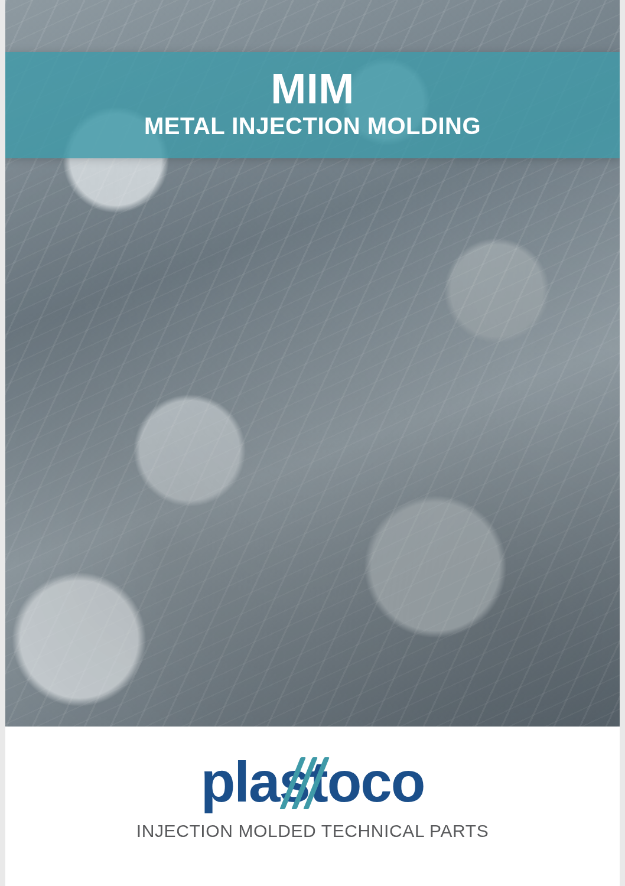MIM METAL INJECTION MOLDING
plastoco
INJECTION MOLDED TECHNICAL PARTS